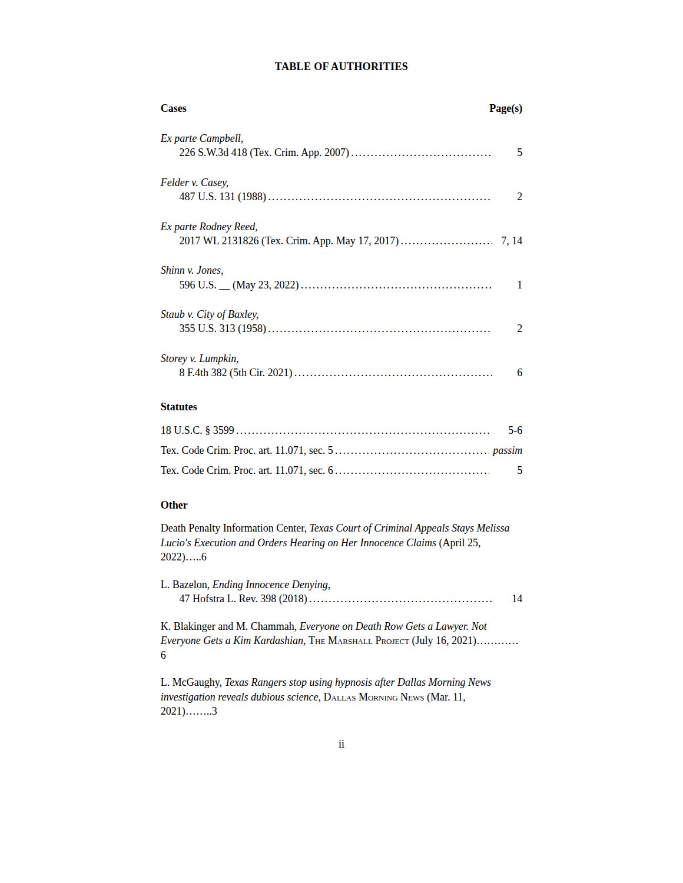TABLE OF AUTHORITIES
Cases Page(s)
Ex parte Campbell,
226 S.W.3d 418 (Tex. Crim. App. 2007) ................................................................ 5
Felder v. Casey,
487 U.S. 131 (1988) ................................................................................................. 2
Ex parte Rodney Reed,
2017 WL 2131826 (Tex. Crim. App. May 17, 2017) ......................................... 7, 14
Shinn v. Jones,
596 U.S. __ (May 23, 2022) ................................................................................... 1
Staub v. City of Baxley,
355 U.S. 313 (1958) ................................................................................................. 2
Storey v. Lumpkin,
8 F.4th 382 (5th Cir. 2021) ................................................................................... 6
Statutes
18 U.S.C. § 3599 ..................................................................................................... 5-6
Tex. Code Crim. Proc. art. 11.071, sec. 5 .......................................................... passim
Tex. Code Crim. Proc. art. 11.071, sec. 6 ................................................................... 5
Other
Death Penalty Information Center, Texas Court of Criminal Appeals Stays Melissa Lucio's Execution and Orders Hearing on Her Innocence Claims (April 25, 2022)…..6
L. Bazelon, Ending Innocence Denying,
47 Hofstra L. Rev. 398 (2018) ............................................................................. 14
K. Blakinger and M. Chammah, Everyone on Death Row Gets a Lawyer. Not Everyone Gets a Kim Kardashian, The Marshall Project (July 16, 2021)…………6
L. McGaughy, Texas Rangers stop using hypnosis after Dallas Morning News investigation reveals dubious science, Dallas Morning News (Mar. 11, 2021)……..3
ii